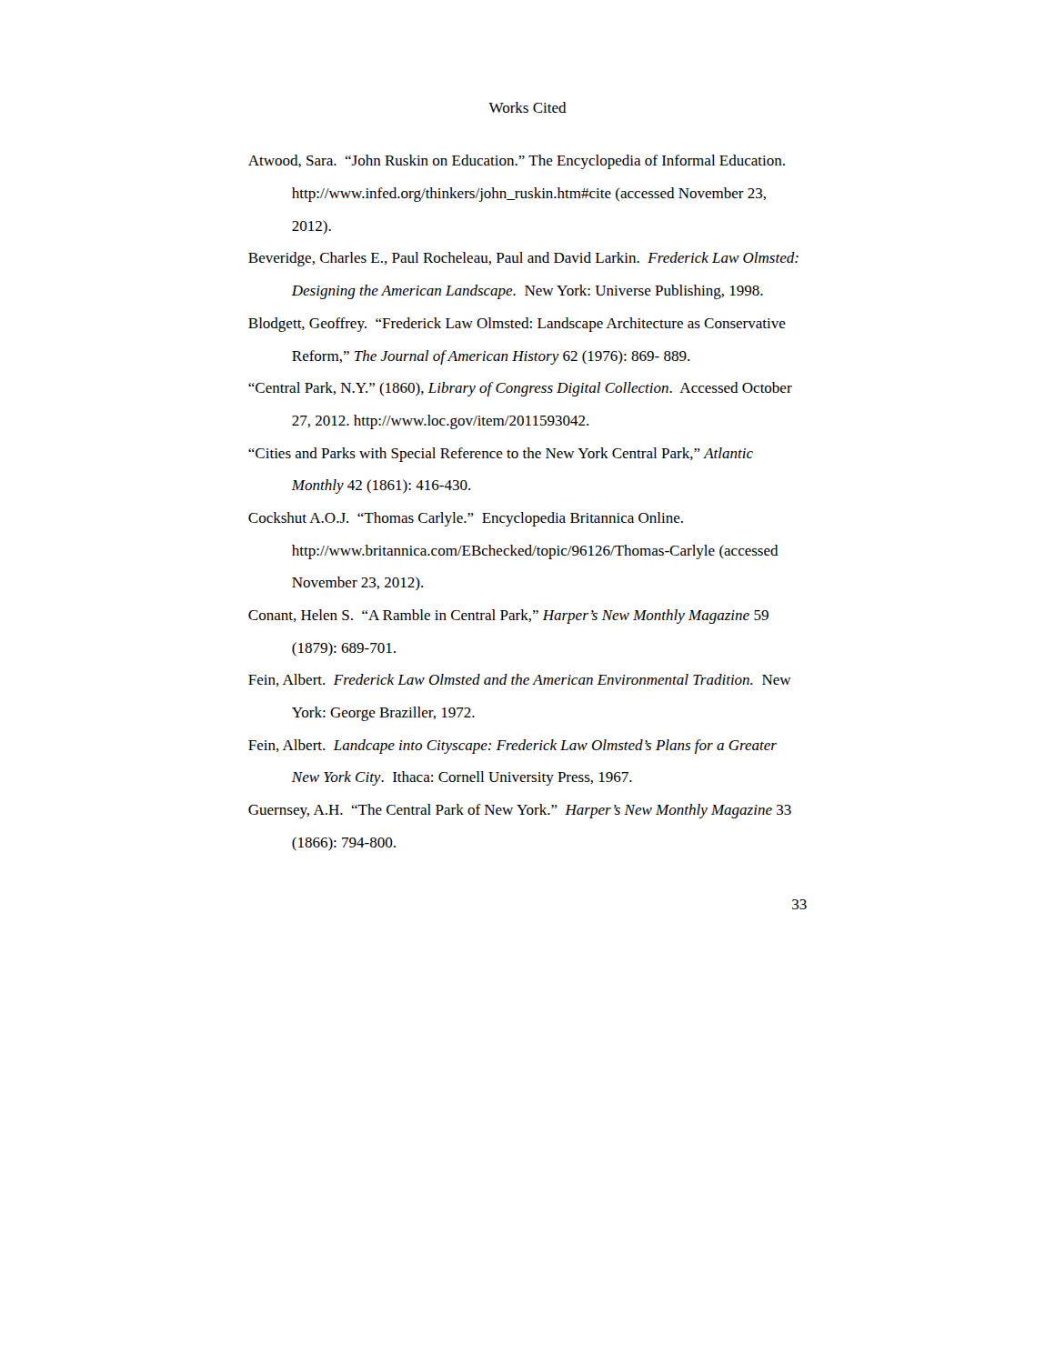Works Cited
Atwood, Sara. “John Ruskin on Education.” The Encyclopedia of Informal Education. http://www.infed.org/thinkers/john_ruskin.htm#cite (accessed November 23, 2012).
Beveridge, Charles E., Paul Rocheleau, Paul and David Larkin. Frederick Law Olmsted: Designing the American Landscape. New York: Universe Publishing, 1998.
Blodgett, Geoffrey. “Frederick Law Olmsted: Landscape Architecture as Conservative Reform,” The Journal of American History 62 (1976): 869- 889.
“Central Park, N.Y.” (1860), Library of Congress Digital Collection. Accessed October 27, 2012. http://www.loc.gov/item/2011593042.
“Cities and Parks with Special Reference to the New York Central Park,” Atlantic Monthly 42 (1861): 416-430.
Cockshut A.O.J. “Thomas Carlyle.” Encyclopedia Britannica Online. http://www.britannica.com/EBchecked/topic/96126/Thomas-Carlyle (accessed November 23, 2012).
Conant, Helen S. “A Ramble in Central Park,” Harper’s New Monthly Magazine 59 (1879): 689-701.
Fein, Albert. Frederick Law Olmsted and the American Environmental Tradition. New York: George Braziller, 1972.
Fein, Albert. Landcape into Cityscape: Frederick Law Olmsted’s Plans for a Greater New York City. Ithaca: Cornell University Press, 1967.
Guernsey, A.H. “The Central Park of New York.” Harper’s New Monthly Magazine 33 (1866): 794-800.
33